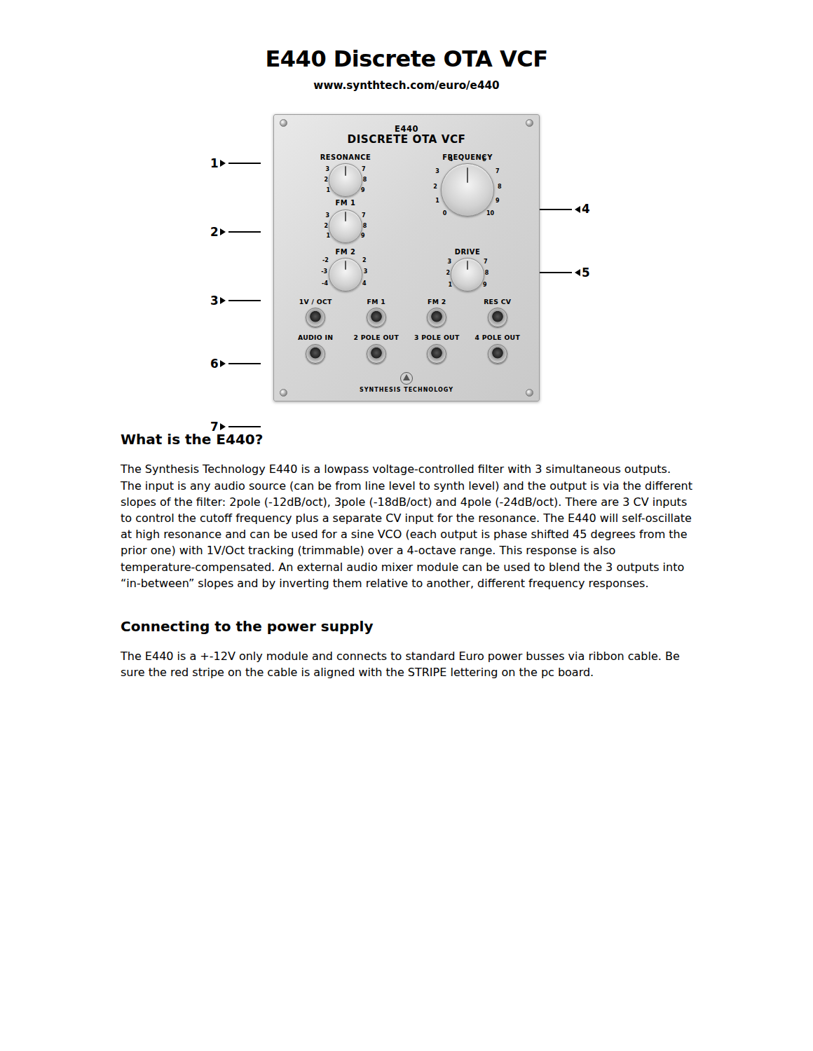E440 Discrete OTA VCF
www.synthtech.com/euro/e440
1
2
3
6
7
E440
DISCRETE OTA VCF
RESONANCE
3 2 1 7 8 9
FREQUENCY
4 6 3 7 2 8 1 9 0 10
FM 1
3 2 1 7 8 9
FM 2
-2 -3 -4 2 3 4
DRIVE
3 2 1 7 8 9
1V / OCT
FM 1
FM 2
RES CV
AUDIO IN
2 POLE OUT
3 POLE OUT
4 POLE OUT
SYNTHESIS TECHNOLOGY
4
5
What is the E440?
The Synthesis Technology E440 is a lowpass voltage-controlled filter with 3 simultaneous outputs. The input is any audio source (can be from line level to synth level) and the output is via the different slopes of the filter: 2pole (-12dB/oct), 3pole (-18dB/oct) and 4pole (-24dB/oct). There are 3 CV inputs to control the cutoff frequency plus a separate CV input for the resonance. The E440 will self-oscillate at high resonance and can be used for a sine VCO (each output is phase shifted 45 degrees from the prior one) with 1V/Oct tracking (trimmable) over a 4-octave range. This response is also temperature-compensated. An external audio mixer module can be used to blend the 3 outputs into “in-between” slopes and by inverting them relative to another, different frequency responses.
Connecting to the power supply
The E440 is a +-12V only module and connects to standard Euro power busses via ribbon cable. Be sure the red stripe on the cable is aligned with the STRIPE lettering on the pc board.